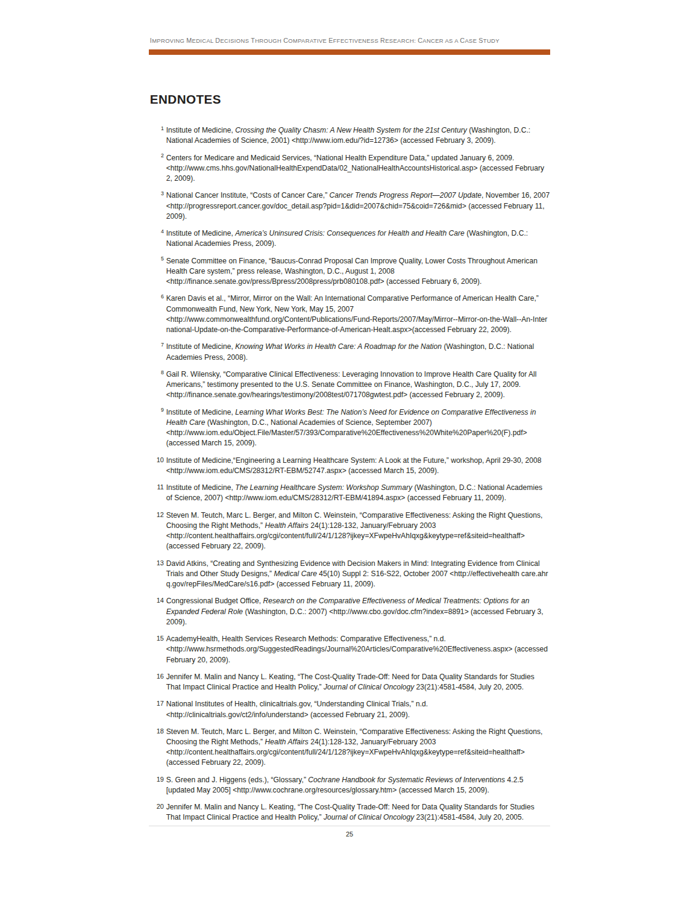IMPROVING MEDICAL DECISIONS THROUGH COMPARATIVE EFFECTIVENESS RESEARCH: CANCER AS A CASE STUDY
ENDNOTES
1 Institute of Medicine, Crossing the Quality Chasm: A New Health System for the 21st Century (Washington, D.C.: National Academies of Science, 2001) <http://www.iom.edu/?id=12736> (accessed February 3, 2009).
2 Centers for Medicare and Medicaid Services, “National Health Expenditure Data,” updated January 6, 2009.
<http://www.cms.hhs.gov/NationalHealthExpendData/02_NationalHealthAccountsHistorical.asp> (accessed February 2, 2009).
3 National Cancer Institute, “Costs of Cancer Care,” Cancer Trends Progress Report—2007 Update, November 16, 2007 <http://progressreport.cancer.gov/doc_detail.asp?pid=1&did=2007&chid=75&coid=726&mid> (accessed February 11, 2009).
4 Institute of Medicine, America’s Uninsured Crisis: Consequences for Health and Health Care (Washington, D.C.: National Academies Press, 2009).
5 Senate Committee on Finance, “Baucus-Conrad Proposal Can Improve Quality, Lower Costs Throughout American Health Care system,” press release, Washington, D.C., August 1, 2008
<http://finance.senate.gov/press/Bpress/2008press/prb080108.pdf> (accessed February 6, 2009).
6 Karen Davis et al., “Mirror, Mirror on the Wall: An International Comparative Performance of American Health Care,” Commonwealth Fund, New York, New York, May 15, 2007
<http://www.commonwealthfund.org/Content/Publications/Fund-Reports/2007/May/Mirror--Mirror-on-the-Wall--An-International-Update-on-the-Comparative-Performance-of-American-Healt.aspx>(accessed February 22, 2009).
7 Institute of Medicine, Knowing What Works in Health Care: A Roadmap for the Nation (Washington, D.C.: National Academies Press, 2008).
8 Gail R. Wilensky, “Comparative Clinical Effectiveness: Leveraging Innovation to Improve Health Care Quality for All Americans,” testimony presented to the U.S. Senate Committee on Finance, Washington, D.C., July 17, 2009.
<http://finance.senate.gov/hearings/testimony/2008test/071708gwtest.pdf> (accessed February 2, 2009).
9 Institute of Medicine, Learning What Works Best: The Nation’s Need for Evidence on Comparative Effectiveness in Health Care (Washington, D.C., National Academies of Science, September 2007)
<http://www.iom.edu/Object.File/Master/57/393/Comparative%20Effectiveness%20White%20Paper%20(F).pdf> (accessed March 15, 2009).
10 Institute of Medicine,“Engineering a Learning Healthcare System: A Look at the Future,” workshop, April 29-30, 2008 <http://www.iom.edu/CMS/28312/RT-EBM/52747.aspx> (accessed March 15, 2009).
11 Institute of Medicine, The Learning Healthcare System: Workshop Summary (Washington, D.C.: National Academies of Science, 2007) <http://www.iom.edu/CMS/28312/RT-EBM/41894.aspx> (accessed February 11, 2009).
12 Steven M. Teutch, Marc L. Berger, and Milton C. Weinstein, “Comparative Effectiveness: Asking the Right Questions, Choosing the Right Methods,” Health Affairs 24(1):128-132, January/February 2003
<http://content.healthaffairs.org/cgi/content/full/24/1/128?ijkey=XFwpeHvAhIqxg&keytype=ref&siteid=healthaff> (accessed February 22, 2009).
13 David Atkins, “Creating and Synthesizing Evidence with Decision Makers in Mind: Integrating Evidence from Clinical Trials and Other Study Designs,” Medical Care 45(10) Suppl 2: S16-S22, October 2007 <http://effectivehealth care.ahrq.gov/repFiles/MedCare/s16.pdf> (accessed February 11, 2009).
14 Congressional Budget Office, Research on the Comparative Effectiveness of Medical Treatments: Options for an Expanded Federal Role (Washington, D.C.: 2007) <http://www.cbo.gov/doc.cfm?index=8891> (accessed February 3, 2009).
15 AcademyHealth, Health Services Research Methods: Comparative Effectiveness,” n.d.
<http://www.hsrmethods.org/SuggestedReadings/Journal%20Articles/Comparative%20Effectiveness.aspx> (accessed February 20, 2009).
16 Jennifer M. Malin and Nancy L. Keating, “The Cost-Quality Trade-Off: Need for Data Quality Standards for Studies That Impact Clinical Practice and Health Policy,” Journal of Clinical Oncology 23(21):4581-4584, July 20, 2005.
17 National Institutes of Health, clinicaltrials.gov, “Understanding Clinical Trials,” n.d.
<http://clinicaltrials.gov/ct2/info/understand> (accessed February 21, 2009).
18 Steven M. Teutch, Marc L. Berger, and Milton C. Weinstein, “Comparative Effectiveness: Asking the Right Questions, Choosing the Right Methods,” Health Affairs 24(1):128-132, January/February 2003
<http://content.healthaffairs.org/cgi/content/full/24/1/128?ijkey=XFwpeHvAhIqxg&keytype=ref&siteid=healthaff> (accessed February 22, 2009).
19 S. Green and J. Higgens (eds.), “Glossary,” Cochrane Handbook for Systematic Reviews of Interventions 4.2.5 [updated May 2005] <http://www.cochrane.org/resources/glossary.htm> (accessed March 15, 2009).
20 Jennifer M. Malin and Nancy L. Keating, “The Cost-Quality Trade-Off: Need for Data Quality Standards for Studies That Impact Clinical Practice and Health Policy,” Journal of Clinical Oncology 23(21):4581-4584, July 20, 2005.
25